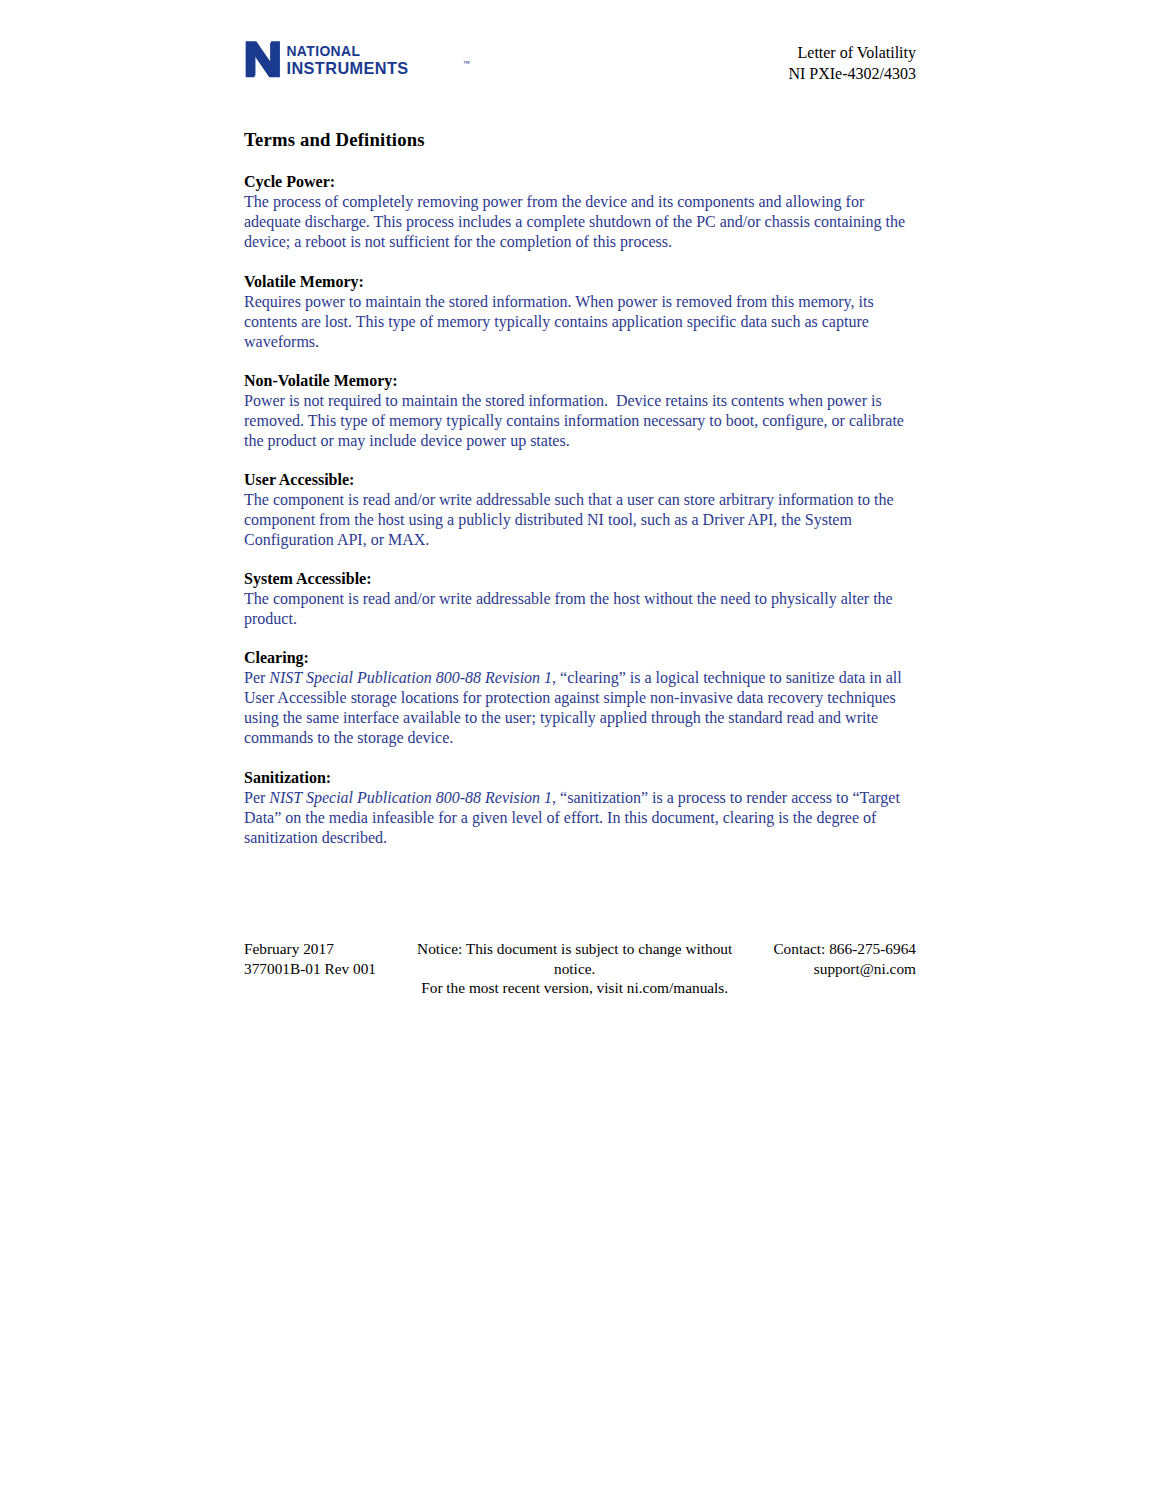NATIONAL INSTRUMENTS ™
Letter of Volatility
NI PXIe-4302/4303
Terms and Definitions
Cycle Power:
The process of completely removing power from the device and its components and allowing for adequate discharge. This process includes a complete shutdown of the PC and/or chassis containing the device; a reboot is not sufficient for the completion of this process.
Volatile Memory:
Requires power to maintain the stored information. When power is removed from this memory, its contents are lost. This type of memory typically contains application specific data such as capture waveforms.
Non-Volatile Memory:
Power is not required to maintain the stored information. Device retains its contents when power is removed. This type of memory typically contains information necessary to boot, configure, or calibrate the product or may include device power up states.
User Accessible:
The component is read and/or write addressable such that a user can store arbitrary information to the component from the host using a publicly distributed NI tool, such as a Driver API, the System Configuration API, or MAX.
System Accessible:
The component is read and/or write addressable from the host without the need to physically alter the product.
Clearing:
Per NIST Special Publication 800-88 Revision 1, “clearing” is a logical technique to sanitize data in all User Accessible storage locations for protection against simple non-invasive data recovery techniques using the same interface available to the user; typically applied through the standard read and write commands to the storage device.
Sanitization:
Per NIST Special Publication 800-88 Revision 1, “sanitization” is a process to render access to “Target Data” on the media infeasible for a given level of effort. In this document, clearing is the degree of sanitization described.
February 2017
377001B-01 Rev 001
Notice: This document is subject to change without notice.
For the most recent version, visit ni.com/manuals.
Contact: 866-275-6964
support@ni.com